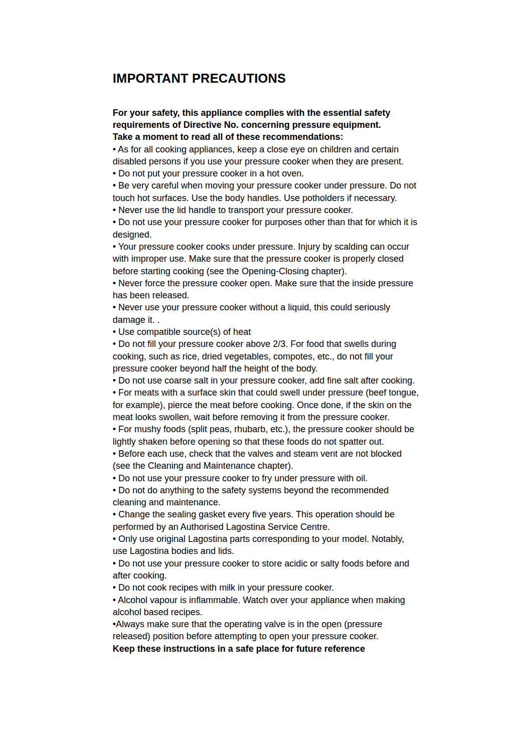IMPORTANT PRECAUTIONS
For your safety, this appliance complies with the essential safety requirements of Directive No. concerning pressure equipment.
Take a moment to read all of these recommendations:
• As for all cooking appliances, keep a close eye on children and certain disabled persons if you use your pressure cooker when they are present.
• Do not put your pressure cooker in a hot oven.
• Be very careful when moving your pressure cooker under pressure. Do not touch hot surfaces. Use the body handles. Use potholders if necessary.
• Never use the lid handle to transport your pressure cooker.
• Do not use your pressure cooker for purposes other than that for which it is designed.
• Your pressure cooker cooks under pressure. Injury by scalding can occur with improper use. Make sure that the pressure cooker is properly closed before starting cooking (see the Opening-Closing chapter).
• Never force the pressure cooker open. Make sure that the inside pressure has been released.
• Never use your pressure cooker without a liquid, this could seriously damage it. .
• Use compatible source(s) of heat
• Do not fill your pressure cooker above 2/3. For food that swells during cooking, such as rice, dried vegetables, compotes, etc., do not fill your pressure cooker beyond half the height of the body.
• Do not use coarse salt in your pressure cooker, add fine salt after cooking.
• For meats with a surface skin that could swell under pressure (beef tongue, for example), pierce the meat before cooking. Once done, if the skin on the meat looks swollen, wait before removing it from the pressure cooker.
• For mushy foods (split peas, rhubarb, etc.), the pressure cooker should be lightly shaken before opening so that these foods do not spatter out.
• Before each use, check that the valves and steam vent are not blocked (see the Cleaning and Maintenance chapter).
• Do not use your pressure cooker to fry under pressure with oil.
• Do not do anything to the safety systems beyond the recommended cleaning and maintenance.
• Change the sealing gasket every five years. This operation should be performed by an Authorised Lagostina Service Centre.
• Only use original Lagostina parts corresponding to your model. Notably, use Lagostina bodies and lids.
• Do not use your pressure cooker to store acidic or salty foods before and after cooking.
• Do not cook recipes with milk in your pressure cooker.
• Alcohol vapour is inflammable. Watch over your appliance when making alcohol based recipes.
•Always make sure that the operating valve is in the open (pressure released) position before attempting to open your pressure cooker.
Keep these instructions in a safe place for future reference